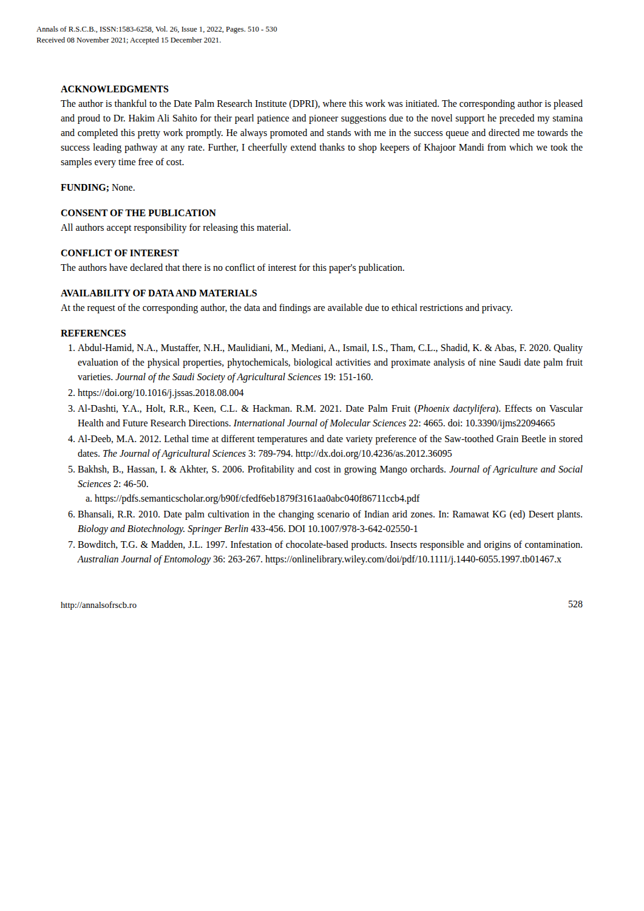Annals of R.S.C.B., ISSN:1583-6258, Vol. 26, Issue 1, 2022, Pages. 510 - 530
Received 08 November 2021; Accepted 15 December 2021.
Acknowledgments
The author is thankful to the Date Palm Research Institute (DPRI), where this work was initiated. The corresponding author is pleased and proud to Dr. Hakim Ali Sahito for their pearl patience and pioneer suggestions due to the novel support he preceded my stamina and completed this pretty work promptly. He always promoted and stands with me in the success queue and directed me towards the success leading pathway at any rate. Further, I cheerfully extend thanks to shop keepers of Khajoor Mandi from which we took the samples every time free of cost.
FUNDING; None.
Consent of the Publication
All authors accept responsibility for releasing this material.
Conflict of Interest
The authors have declared that there is no conflict of interest for this paper's publication.
Availability of Data and Materials
At the request of the corresponding author, the data and findings are available due to ethical restrictions and privacy.
References
Abdul-Hamid, N.A., Mustaffer, N.H., Maulidiani, M., Mediani, A., Ismail, I.S., Tham, C.L., Shadid, K. & Abas, F. 2020. Quality evaluation of the physical properties, phytochemicals, biological activities and proximate analysis of nine Saudi date palm fruit varieties. Journal of the Saudi Society of Agricultural Sciences 19: 151-160.
https://doi.org/10.1016/j.jssas.2018.08.004
Al-Dashti, Y.A., Holt, R.R., Keen, C.L. & Hackman. R.M. 2021. Date Palm Fruit (Phoenix dactylifera). Effects on Vascular Health and Future Research Directions. International Journal of Molecular Sciences 22: 4665. doi: 10.3390/ijms22094665
Al-Deeb, M.A. 2012. Lethal time at different temperatures and date variety preference of the Saw-toothed Grain Beetle in stored dates. The Journal of Agricultural Sciences 3: 789-794. http://dx.doi.org/10.4236/as.2012.36095
Bakhsh, B., Hassan, I. & Akhter, S. 2006. Profitability and cost in growing Mango orchards. Journal of Agriculture and Social Sciences 2: 46-50.
https://pdfs.semanticscholar.org/b90f/cfedf6eb1879f3161aa0abc040f86711ccb4.pdf
Bhansali, R.R. 2010. Date palm cultivation in the changing scenario of Indian arid zones. In: Ramawat KG (ed) Desert plants. Biology and Biotechnology. Springer Berlin 433-456. DOI 10.1007/978-3-642-02550-1
Bowditch, T.G. & Madden, J.L. 1997. Infestation of chocolate-based products. Insects responsible and origins of contamination. Australian Journal of Entomology 36: 263-267. https://onlinelibrary.wiley.com/doi/pdf/10.1111/j.1440-6055.1997.tb01467.x
http://annalsofrscb.ro
528